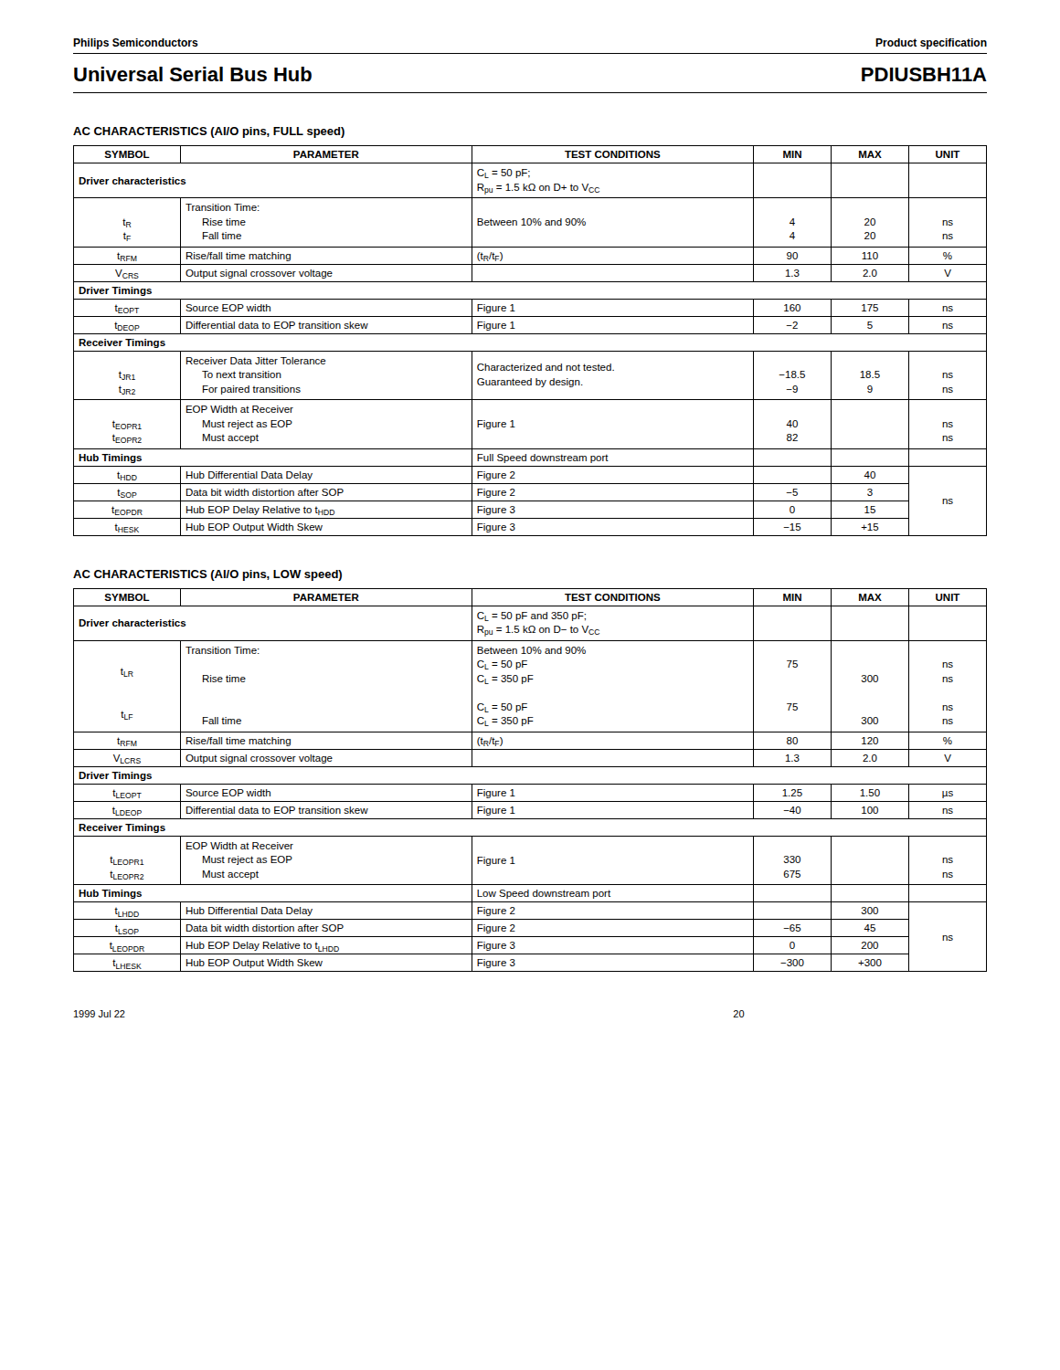Philips Semiconductors Product specification
Universal Serial Bus Hub
PDIUSBH11A
AC CHARACTERISTICS (AI/O pins, FULL speed)
| SYMBOL | PARAMETER | TEST CONDITIONS | MIN | MAX | UNIT |
| --- | --- | --- | --- | --- | --- |
| Driver characteristics | C L = 50 pF; R pu = 1.5 kΩ on D+ to V CC | | | |
| t R t F | Transition Time: Rise time Fall time | Between 10% and 90% | 4 4 | 20 20 | ns ns |
| t RFM | Rise/fall time matching | (t R /t F ) | 90 | 110 | % |
| V CRS | Output signal crossover voltage | | 1.3 | 2.0 | V |
| Driver Timings |
| t EOPT | Source EOP width | Figure 1 | 160 | 175 | ns |
| t DEOP | Differential data to EOP transition skew | Figure 1 | −2 | 5 | ns |
| Receiver Timings |
| t JR1 t JR2 | Receiver Data Jitter Tolerance To next transition For paired transitions | Characterized and not tested. Guaranteed by design. | −18.5 −9 | 18.5 9 | ns ns |
| t EOPR1 t EOPR2 | EOP Width at Receiver Must reject as EOP Must accept | Figure 1 | 40 82 | | ns ns |
| Hub Timings | Full Speed downstream port | | | |
| t HDD | Hub Differential Data Delay | Figure 2 | | 40 | ns |
| t SOP | Data bit width distortion after SOP | Figure 2 | −5 | 3 |
| t EOPDR | Hub EOP Delay Relative to t HDD | Figure 3 | 0 | 15 |
| t HESK | Hub EOP Output Width Skew | Figure 3 | −15 | +15 |
AC CHARACTERISTICS (AI/O pins, LOW speed)
| SYMBOL | PARAMETER | TEST CONDITIONS | MIN | MAX | UNIT |
| --- | --- | --- | --- | --- | --- |
| Driver characteristics | C L = 50 pF and 350 pF; R pu = 1.5 kΩ on D− to V CC | | | |
| t LR t LF | Transition Time: Rise time Fall time | Between 10% and 90% C L = 50 pF C L = 350 pF C L = 50 pF C L = 350 pF | 75 75 | 300 300 | ns ns ns ns |
| t RFM | Rise/fall time matching | (t R /t F ) | 80 | 120 | % |
| V LCRS | Output signal crossover voltage | | 1.3 | 2.0 | V |
| Driver Timings |
| t LEOPT | Source EOP width | Figure 1 | 1.25 | 1.50 | µs |
| t LDEOP | Differential data to EOP transition skew | Figure 1 | −40 | 100 | ns |
| Receiver Timings |
| t LEOPR1 t LEOPR2 | EOP Width at Receiver Must reject as EOP Must accept | Figure 1 | 330 675 | | ns ns |
| Hub Timings | Low Speed downstream port | | | |
| t LHDD | Hub Differential Data Delay | Figure 2 | | 300 | ns |
| t LSOP | Data bit width distortion after SOP | Figure 2 | −65 | 45 |
| t LEOPDR | Hub EOP Delay Relative to t LHDD | Figure 3 | 0 | 200 |
| t LHESK | Hub EOP Output Width Skew | Figure 3 | −300 | +300 |
1999 Jul 22 20